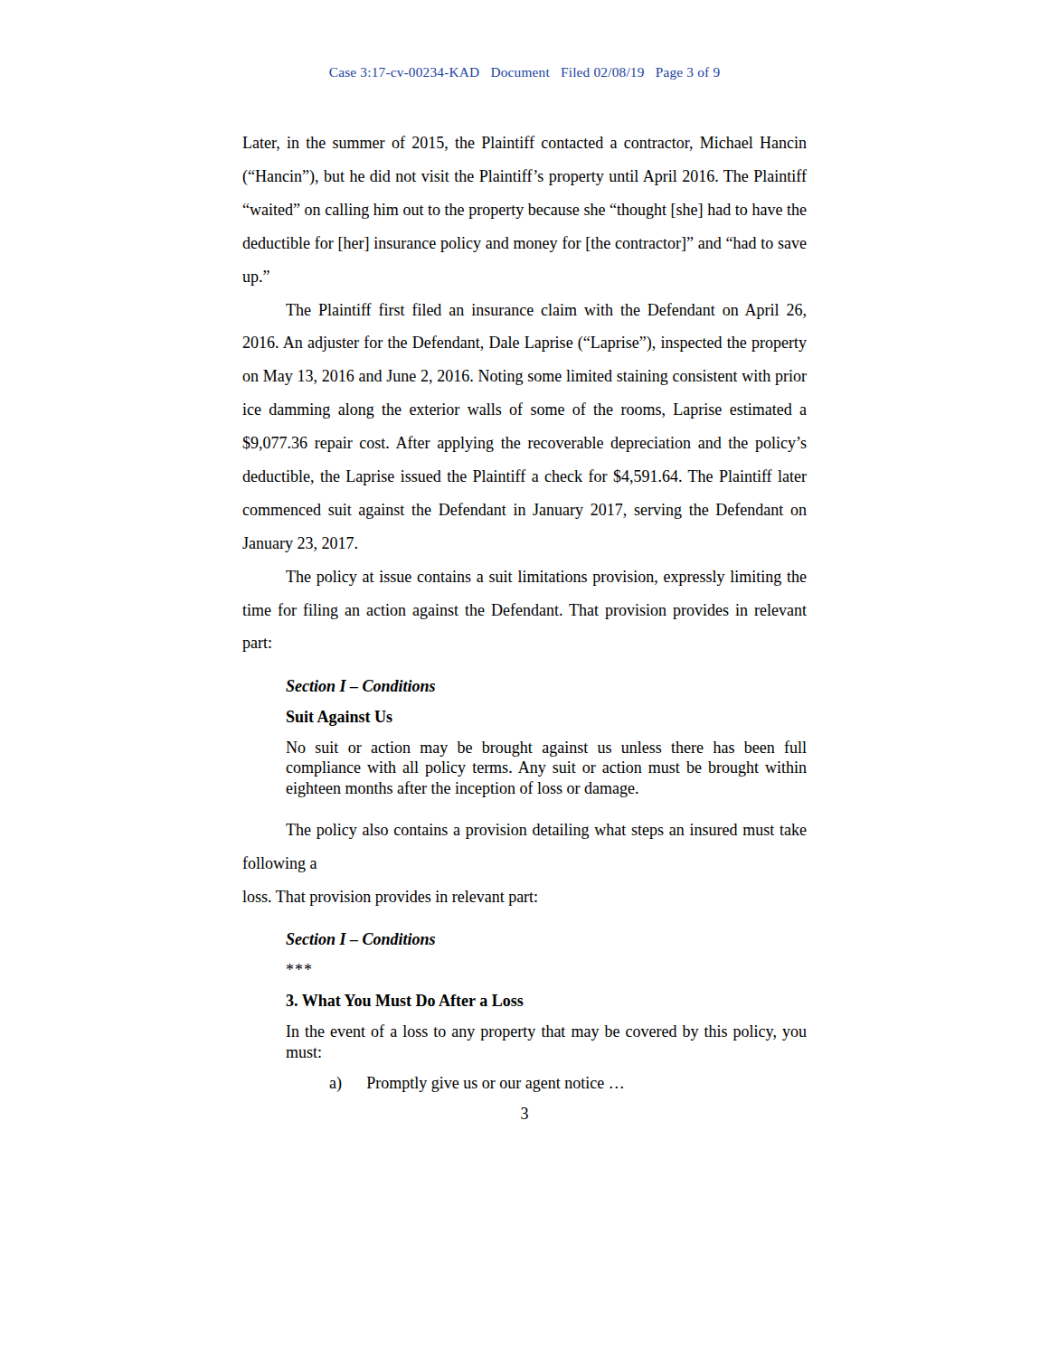Case 3:17-cv-00234-KAD Document Filed 02/08/19 Page 3 of 9
Later, in the summer of 2015, the Plaintiff contacted a contractor, Michael Hancin (“Hancin”), but he did not visit the Plaintiff’s property until April 2016. The Plaintiff “waited” on calling him out to the property because she “thought [she] had to have the deductible for [her] insurance policy and money for [the contractor]” and “had to save up.”
The Plaintiff first filed an insurance claim with the Defendant on April 26, 2016. An adjuster for the Defendant, Dale Laprise (“Laprise”), inspected the property on May 13, 2016 and June 2, 2016. Noting some limited staining consistent with prior ice damming along the exterior walls of some of the rooms, Laprise estimated a $9,077.36 repair cost. After applying the recoverable depreciation and the policy’s deductible, the Laprise issued the Plaintiff a check for $4,591.64. The Plaintiff later commenced suit against the Defendant in January 2017, serving the Defendant on January 23, 2017.
The policy at issue contains a suit limitations provision, expressly limiting the time for filing an action against the Defendant. That provision provides in relevant part:
Section I – Conditions
Suit Against Us
No suit or action may be brought against us unless there has been full compliance with all policy terms. Any suit or action must be brought within eighteen months after the inception of loss or damage.
The policy also contains a provision detailing what steps an insured must take following a
loss. That provision provides in relevant part:
Section I – Conditions
***
3. What You Must Do After a Loss
In the event of a loss to any property that may be covered by this policy, you must:
a) Promptly give us or our agent notice …
3